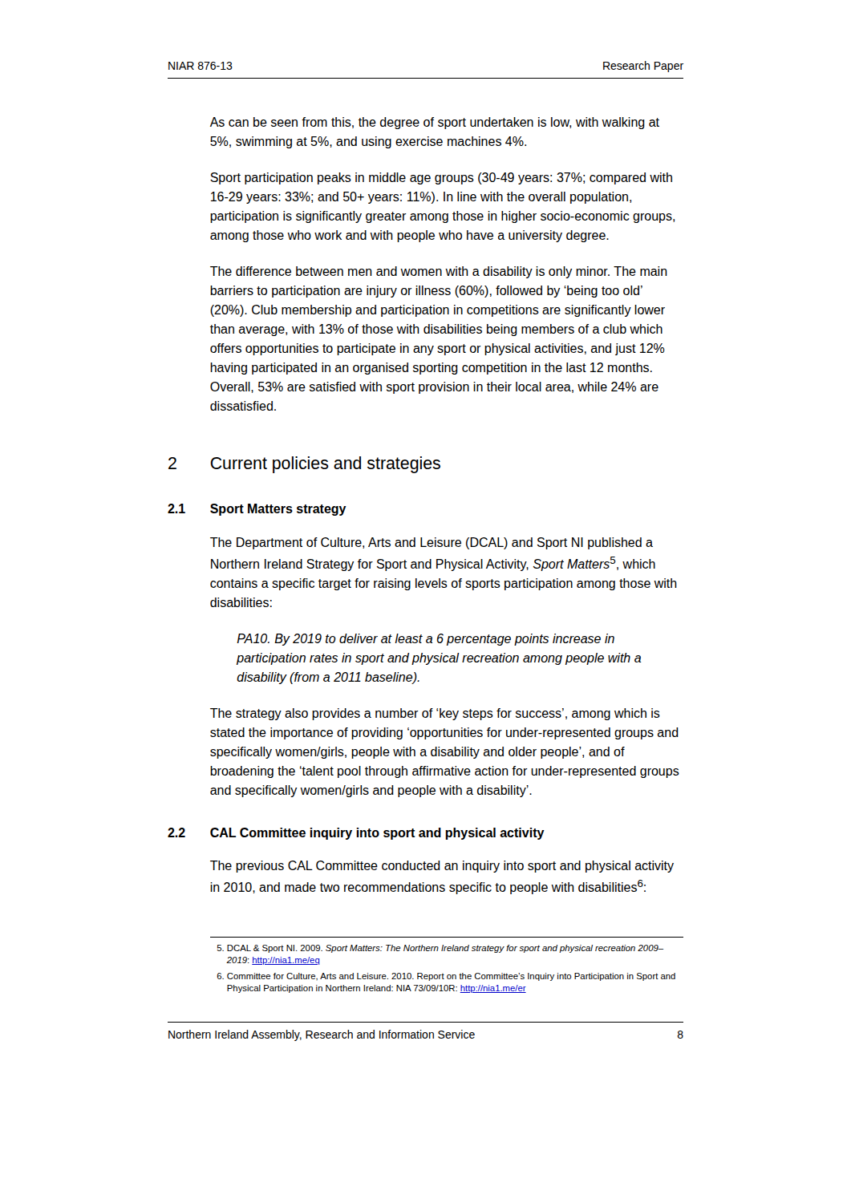NIAR 876-13 Research Paper
As can be seen from this, the degree of sport undertaken is low, with walking at 5%, swimming at 5%, and using exercise machines 4%.
Sport participation peaks in middle age groups (30-49 years: 37%; compared with 16-29 years: 33%; and 50+ years: 11%). In line with the overall population, participation is significantly greater among those in higher socio-economic groups, among those who work and with people who have a university degree.
The difference between men and women with a disability is only minor. The main barriers to participation are injury or illness (60%), followed by ‘being too old’ (20%). Club membership and participation in competitions are significantly lower than average, with 13% of those with disabilities being members of a club which offers opportunities to participate in any sport or physical activities, and just 12% having participated in an organised sporting competition in the last 12 months. Overall, 53% are satisfied with sport provision in their local area, while 24% are dissatisfied.
2 Current policies and strategies
2.1 Sport Matters strategy
The Department of Culture, Arts and Leisure (DCAL) and Sport NI published a Northern Ireland Strategy for Sport and Physical Activity, Sport Matters5, which contains a specific target for raising levels of sports participation among those with disabilities:
PA10. By 2019 to deliver at least a 6 percentage points increase in participation rates in sport and physical recreation among people with a disability (from a 2011 baseline).
The strategy also provides a number of ‘key steps for success’, among which is stated the importance of providing ‘opportunities for under-represented groups and specifically women/girls, people with a disability and older people’, and of broadening the ‘talent pool through affirmative action for under-represented groups and specifically women/girls and people with a disability’.
2.2 CAL Committee inquiry into sport and physical activity
The previous CAL Committee conducted an inquiry into sport and physical activity in 2010, and made two recommendations specific to people with disabilities6:
DCAL & Sport NI. 2009. Sport Matters: The Northern Ireland strategy for sport and physical recreation 2009–2019: http://nia1.me/eq
Committee for Culture, Arts and Leisure. 2010. Report on the Committee’s Inquiry into Participation in Sport and Physical Participation in Northern Ireland: NIA 73/09/10R: http://nia1.me/er
Northern Ireland Assembly, Research and Information Service 8